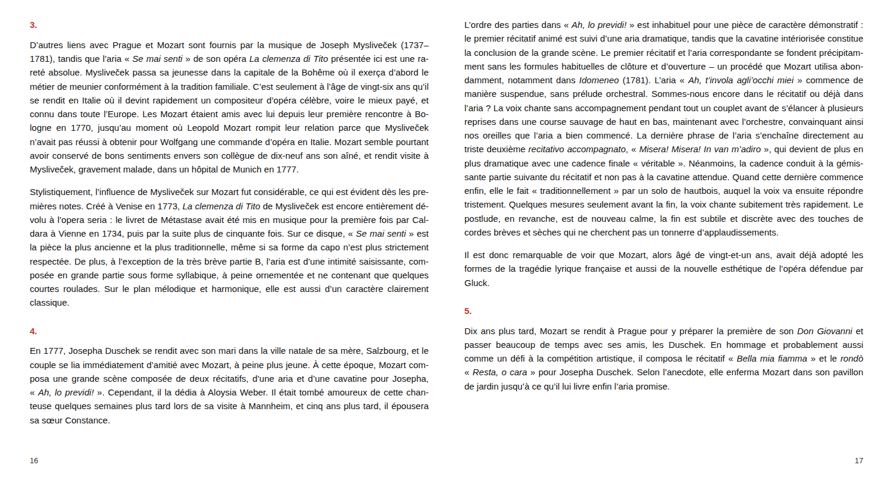3.
D’autres liens avec Prague et Mozart sont fournis par la musique de Joseph Mysliveček (1737–1781), tandis que l’aria « Se mai senti » de son opéra La clemenza di Tito présentée ici est une rareté absolue. Mysliveček passa sa jeunesse dans la capitale de la Bohême où il exerça d’abord le métier de meunier conformément à la tradition familiale. C’est seulement à l’âge de vingt-six ans qu’il se rendit en Italie où il devint rapidement un compositeur d’opéra célèbre, voire le mieux payé, et connu dans toute l’Europe. Les Mozart étaient amis avec lui depuis leur première rencontre à Bologne en 1770, jusqu’au moment où Leopold Mozart rompit leur relation parce que Mysliveček n’avait pas réussi à obtenir pour Wolfgang une commande d’opéra en Italie. Mozart semble pourtant avoir conservé de bons sentiments envers son collègue de dix-neuf ans son aîné, et rendit visite à Mysliveček, gravement malade, dans un hôpital de Munich en 1777.
Stylistiquement, l’influence de Mysliveček sur Mozart fut considérable, ce qui est évident dès les premières notes. Créé à Venise en 1773, La clemenza di Tito de Mysliveček est encore entièrement dévolu à l’opera seria : le livret de Métastase avait été mis en musique pour la première fois par Caldara à Vienne en 1734, puis par la suite plus de cinquante fois. Sur ce disque, « Se mai senti » est la pièce la plus ancienne et la plus traditionnelle, même si sa forme da capo n’est plus strictement respectée. De plus, à l’exception de la très brève partie B, l’aria est d’une intimité saisissante, composée en grande partie sous forme syllabique, à peine ornementée et ne contenant que quelques courtes roulades. Sur le plan mélodique et harmonique, elle est aussi d’un caractère clairement classique.
4.
En 1777, Josepha Duschek se rendit avec son mari dans la ville natale de sa mère, Salzbourg, et le couple se lia immédiatement d’amitié avec Mozart, à peine plus jeune. À cette époque, Mozart composa une grande scène composée de deux récitatifs, d’une aria et d’une cavatine pour Josepha, « Ah, lo previdi! ». Cependant, il la dédia à Aloysia Weber. Il était tombé amoureux de cette chanteuse quelques semaines plus tard lors de sa visite à Mannheim, et cinq ans plus tard, il épousera sa sœur Constance.
16
L’ordre des parties dans « Ah, lo previdi! » est inhabituel pour une pièce de caractère démonstratif : le premier récitatif animé est suivi d’une aria dramatique, tandis que la cavatine intériorisée constitue la conclusion de la grande scène. Le premier récitatif et l’aria correspondante se fondent précipitamment sans les formules habituelles de clôture et d’ouverture – un procédé que Mozart utilisa abondamment, notamment dans Idomeneo (1781). L’aria « Ah, t’invola agli’occhi miei » commence de manière suspendue, sans prélude orchestral. Sommes-nous encore dans le récitatif ou déjà dans l’aria ? La voix chante sans accompagnement pendant tout un couplet avant de s’élancer à plusieurs reprises dans une course sauvage de haut en bas, maintenant avec l’orchestre, convainquant ainsi nos oreilles que l’aria a bien commencé. La dernière phrase de l’aria s’enchaîne directement au triste deuxième recitativo accompagnato, « Misera! Misera! In van m’adiro », qui devient de plus en plus dramatique avec une cadence finale « véritable ». Néanmoins, la cadence conduit à la gémissante partie suivante du récitatif et non pas à la cavatine attendue. Quand cette dernière commence enfin, elle le fait « traditionnellement » par un solo de hautbois, auquel la voix va ensuite répondre tristement. Quelques mesures seulement avant la fin, la voix chante subitement très rapidement. Le postlude, en revanche, est de nouveau calme, la fin est subtile et discrète avec des touches de cordes brèves et sèches qui ne cherchent pas un tonnerre d’applaudissements.
Il est donc remarquable de voir que Mozart, alors âgé de vingt-et-un ans, avait déjà adopté les formes de la tragédie lyrique française et aussi de la nouvelle esthétique de l’opéra défendue par Gluck.
5.
Dix ans plus tard, Mozart se rendit à Prague pour y préparer la première de son Don Giovanni et passer beaucoup de temps avec ses amis, les Duschek. En hommage et probablement aussi comme un défi à la compétition artistique, il composa le récitatif « Bella mia fiamma » et le rondò « Resta, o cara » pour Josepha Duschek. Selon l’anecdote, elle enferma Mozart dans son pavillon de jardin jusqu’à ce qu’il lui livre enfin l’aria promise.
17